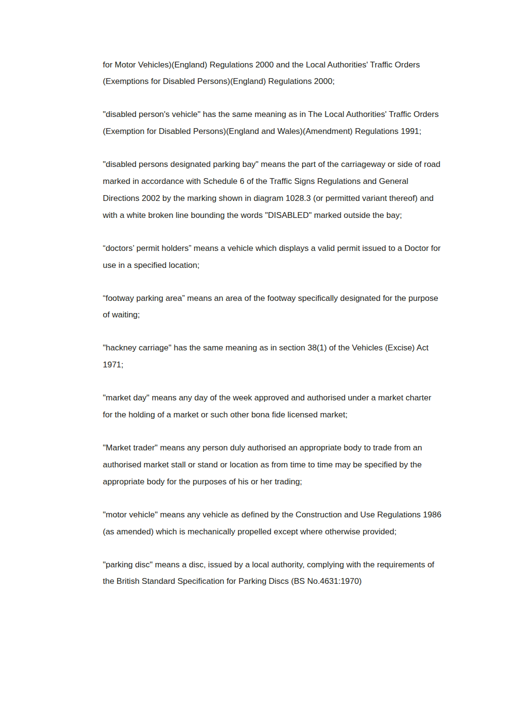for Motor Vehicles)(England) Regulations 2000 and the Local Authorities' Traffic Orders (Exemptions for Disabled Persons)(England) Regulations 2000;
"disabled person's vehicle" has the same meaning as in The Local Authorities' Traffic Orders (Exemption for Disabled Persons)(England and Wales)(Amendment) Regulations 1991;
"disabled persons designated parking bay" means the part of the carriageway or side of road marked in accordance with Schedule 6 of the Traffic Signs Regulations and General Directions 2002 by the marking shown in diagram 1028.3 (or permitted variant thereof) and with a white broken line bounding the words "DISABLED" marked outside the bay;
“doctors’ permit holders” means a vehicle which displays a valid permit issued to a Doctor for use in a specified location;
“footway parking area” means an area of the footway specifically designated for the purpose of waiting;
"hackney carriage" has the same meaning as in section 38(1) of the Vehicles (Excise) Act 1971;
"market day" means any day of the week approved and authorised under a market charter for the holding of a market or such other bona fide licensed market;
"Market trader" means any person duly authorised an appropriate body to trade from an authorised market stall or stand or location as from time to time may be specified by the appropriate body for the purposes of his or her trading;
"motor vehicle" means any vehicle as defined by the Construction and Use Regulations 1986 (as amended) which is mechanically propelled except where otherwise provided;
"parking disc" means a disc, issued by a local authority, complying with the requirements of the British Standard Specification for Parking Discs (BS No.4631:1970)